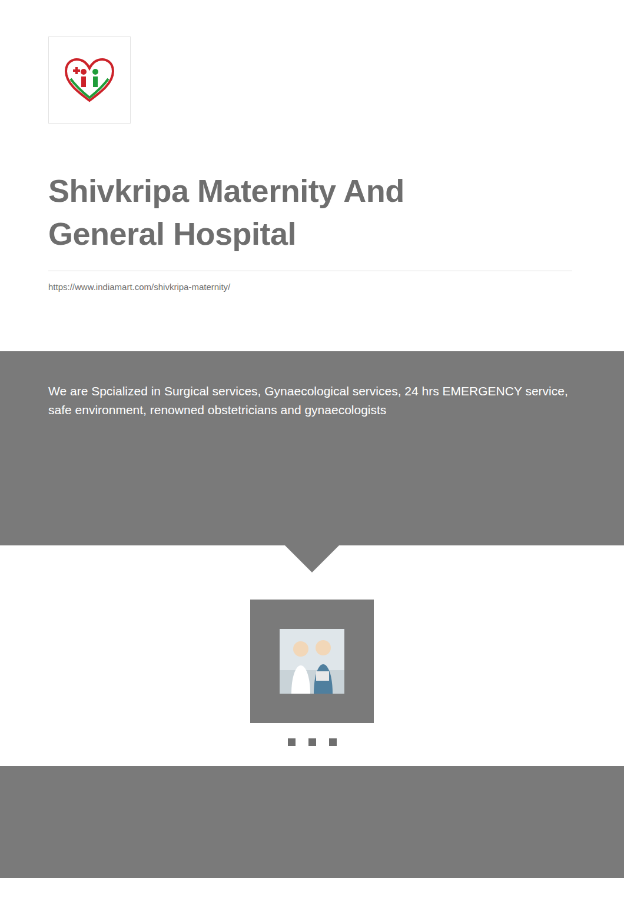Shivkripa Maternity And General Hospital
https://www.indiamart.com/shivkripa-maternity/
We are Spcialized in Surgical services, Gynaecological services, 24 hrs EMERGENCY service, safe environment, renowned obstetricians and gynaecologists